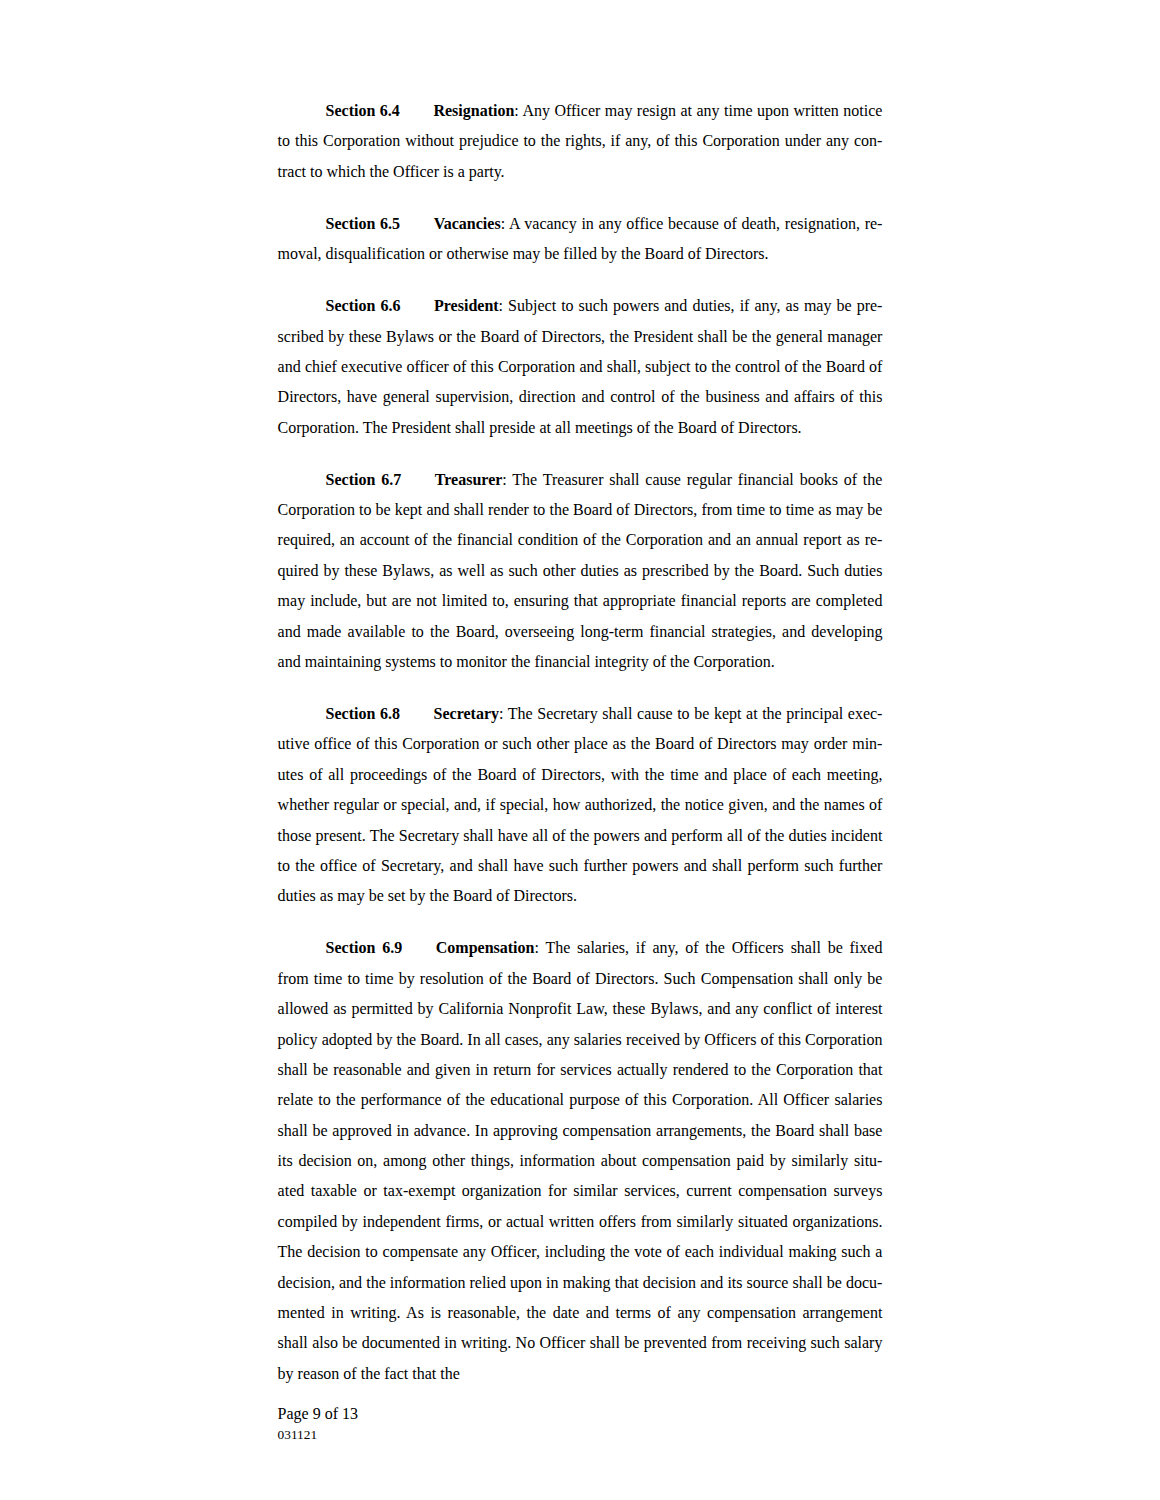Section 6.4 Resignation: Any Officer may resign at any time upon written notice to this Corporation without prejudice to the rights, if any, of this Corporation under any contract to which the Officer is a party.
Section 6.5 Vacancies: A vacancy in any office because of death, resignation, removal, disqualification or otherwise may be filled by the Board of Directors.
Section 6.6 President: Subject to such powers and duties, if any, as may be prescribed by these Bylaws or the Board of Directors, the President shall be the general manager and chief executive officer of this Corporation and shall, subject to the control of the Board of Directors, have general supervision, direction and control of the business and affairs of this Corporation. The President shall preside at all meetings of the Board of Directors.
Section 6.7 Treasurer: The Treasurer shall cause regular financial books of the Corporation to be kept and shall render to the Board of Directors, from time to time as may be required, an account of the financial condition of the Corporation and an annual report as required by these Bylaws, as well as such other duties as prescribed by the Board. Such duties may include, but are not limited to, ensuring that appropriate financial reports are completed and made available to the Board, overseeing long-term financial strategies, and developing and maintaining systems to monitor the financial integrity of the Corporation.
Section 6.8 Secretary: The Secretary shall cause to be kept at the principal executive office of this Corporation or such other place as the Board of Directors may order minutes of all proceedings of the Board of Directors, with the time and place of each meeting, whether regular or special, and, if special, how authorized, the notice given, and the names of those present. The Secretary shall have all of the powers and perform all of the duties incident to the office of Secretary, and shall have such further powers and shall perform such further duties as may be set by the Board of Directors.
Section 6.9 Compensation: The salaries, if any, of the Officers shall be fixed from time to time by resolution of the Board of Directors. Such Compensation shall only be allowed as permitted by California Nonprofit Law, these Bylaws, and any conflict of interest policy adopted by the Board. In all cases, any salaries received by Officers of this Corporation shall be reasonable and given in return for services actually rendered to the Corporation that relate to the performance of the educational purpose of this Corporation. All Officer salaries shall be approved in advance. In approving compensation arrangements, the Board shall base its decision on, among other things, information about compensation paid by similarly situated taxable or tax-exempt organization for similar services, current compensation surveys compiled by independent firms, or actual written offers from similarly situated organizations. The decision to compensate any Officer, including the vote of each individual making such a decision, and the information relied upon in making that decision and its source shall be documented in writing. As is reasonable, the date and terms of any compensation arrangement shall also be documented in writing. No Officer shall be prevented from receiving such salary by reason of the fact that the
Page 9 of 13
031121